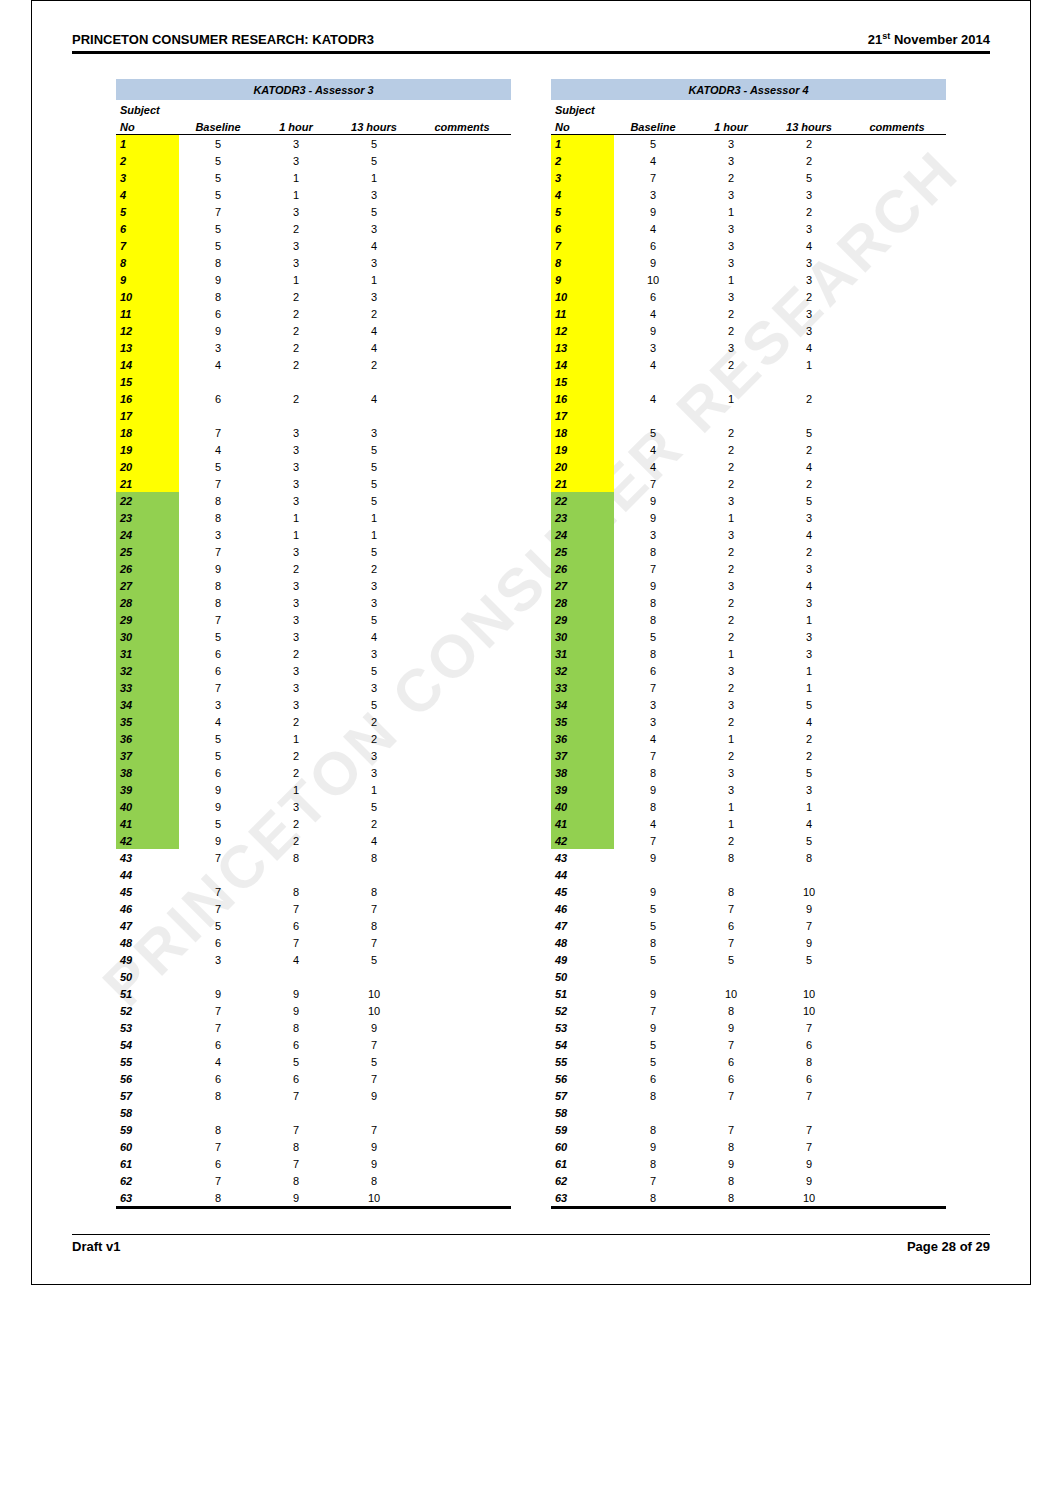PRINCETON CONSUMER RESEARCH: KATODR3
21st November 2014
PRINCETON CONSUMER RESEARCH
| KATODR3 - Assessor 3 |
| Subject | | | | |
| No | Baseline | 1 hour | 13 hours | comments |
| 1 | 5 | 3 | 5 | |
| 2 | 5 | 3 | 5 | |
| 3 | 5 | 1 | 1 | |
| 4 | 5 | 1 | 3 | |
| 5 | 7 | 3 | 5 | |
| 6 | 5 | 2 | 3 | |
| 7 | 5 | 3 | 4 | |
| 8 | 8 | 3 | 3 | |
| 9 | 9 | 1 | 1 | |
| 10 | 8 | 2 | 3 | |
| 11 | 6 | 2 | 2 | |
| 12 | 9 | 2 | 4 | |
| 13 | 3 | 2 | 4 | |
| 14 | 4 | 2 | 2 | |
| 15 | | | | |
| 16 | 6 | 2 | 4 | |
| 17 | | | | |
| 18 | 7 | 3 | 3 | |
| 19 | 4 | 3 | 5 | |
| 20 | 5 | 3 | 5 | |
| 21 | 7 | 3 | 5 | |
| 22 | 8 | 3 | 5 | |
| 23 | 8 | 1 | 1 | |
| 24 | 3 | 1 | 1 | |
| 25 | 7 | 3 | 5 | |
| 26 | 9 | 2 | 2 | |
| 27 | 8 | 3 | 3 | |
| 28 | 8 | 3 | 3 | |
| 29 | 7 | 3 | 5 | |
| 30 | 5 | 3 | 4 | |
| 31 | 6 | 2 | 3 | |
| 32 | 6 | 3 | 5 | |
| 33 | 7 | 3 | 3 | |
| 34 | 3 | 3 | 5 | |
| 35 | 4 | 2 | 2 | |
| 36 | 5 | 1 | 2 | |
| 37 | 5 | 2 | 3 | |
| 38 | 6 | 2 | 3 | |
| 39 | 9 | 1 | 1 | |
| 40 | 9 | 3 | 5 | |
| 41 | 5 | 2 | 2 | |
| 42 | 9 | 2 | 4 | |
| 43 | 7 | 8 | 8 | |
| 44 | | | | |
| 45 | 7 | 8 | 8 | |
| 46 | 7 | 7 | 7 | |
| 47 | 5 | 6 | 8 | |
| 48 | 6 | 7 | 7 | |
| 49 | 3 | 4 | 5 | |
| 50 | | | | |
| 51 | 9 | 9 | 10 | |
| 52 | 7 | 9 | 10 | |
| 53 | 7 | 8 | 9 | |
| 54 | 6 | 6 | 7 | |
| 55 | 4 | 5 | 5 | |
| 56 | 6 | 6 | 7 | |
| 57 | 8 | 7 | 9 | |
| 58 | | | | |
| 59 | 8 | 7 | 7 | |
| 60 | 7 | 8 | 9 | |
| 61 | 6 | 7 | 9 | |
| 62 | 7 | 8 | 8 | |
| 63 | 8 | 9 | 10 | |
| KATODR3 - Assessor 4 |
| Subject | | | | |
| No | Baseline | 1 hour | 13 hours | comments |
| 1 | 5 | 3 | 2 | |
| 2 | 4 | 3 | 2 | |
| 3 | 7 | 2 | 5 | |
| 4 | 3 | 3 | 3 | |
| 5 | 9 | 1 | 2 | |
| 6 | 4 | 3 | 3 | |
| 7 | 6 | 3 | 4 | |
| 8 | 9 | 3 | 3 | |
| 9 | 10 | 1 | 3 | |
| 10 | 6 | 3 | 2 | |
| 11 | 4 | 2 | 3 | |
| 12 | 9 | 2 | 3 | |
| 13 | 3 | 3 | 4 | |
| 14 | 4 | 2 | 1 | |
| 15 | | | | |
| 16 | 4 | 1 | 2 | |
| 17 | | | | |
| 18 | 5 | 2 | 5 | |
| 19 | 4 | 2 | 2 | |
| 20 | 4 | 2 | 4 | |
| 21 | 7 | 2 | 2 | |
| 22 | 9 | 3 | 5 | |
| 23 | 9 | 1 | 3 | |
| 24 | 3 | 3 | 4 | |
| 25 | 8 | 2 | 2 | |
| 26 | 7 | 2 | 3 | |
| 27 | 9 | 3 | 4 | |
| 28 | 8 | 2 | 3 | |
| 29 | 8 | 2 | 1 | |
| 30 | 5 | 2 | 3 | |
| 31 | 8 | 1 | 3 | |
| 32 | 6 | 3 | 1 | |
| 33 | 7 | 2 | 1 | |
| 34 | 3 | 3 | 5 | |
| 35 | 3 | 2 | 4 | |
| 36 | 4 | 1 | 2 | |
| 37 | 7 | 2 | 2 | |
| 38 | 8 | 3 | 5 | |
| 39 | 9 | 3 | 3 | |
| 40 | 8 | 1 | 1 | |
| 41 | 4 | 1 | 4 | |
| 42 | 7 | 2 | 5 | |
| 43 | 9 | 8 | 8 | |
| 44 | | | | |
| 45 | 9 | 8 | 10 | |
| 46 | 5 | 7 | 9 | |
| 47 | 5 | 6 | 7 | |
| 48 | 8 | 7 | 9 | |
| 49 | 5 | 5 | 5 | |
| 50 | | | | |
| 51 | 9 | 10 | 10 | |
| 52 | 7 | 8 | 10 | |
| 53 | 9 | 9 | 7 | |
| 54 | 5 | 7 | 6 | |
| 55 | 5 | 6 | 8 | |
| 56 | 6 | 6 | 6 | |
| 57 | 8 | 7 | 7 | |
| 58 | | | | |
| 59 | 8 | 7 | 7 | |
| 60 | 9 | 8 | 7 | |
| 61 | 8 | 9 | 9 | |
| 62 | 7 | 8 | 9 | |
| 63 | 8 | 8 | 10 | |
Draft v1
Page 28 of 29